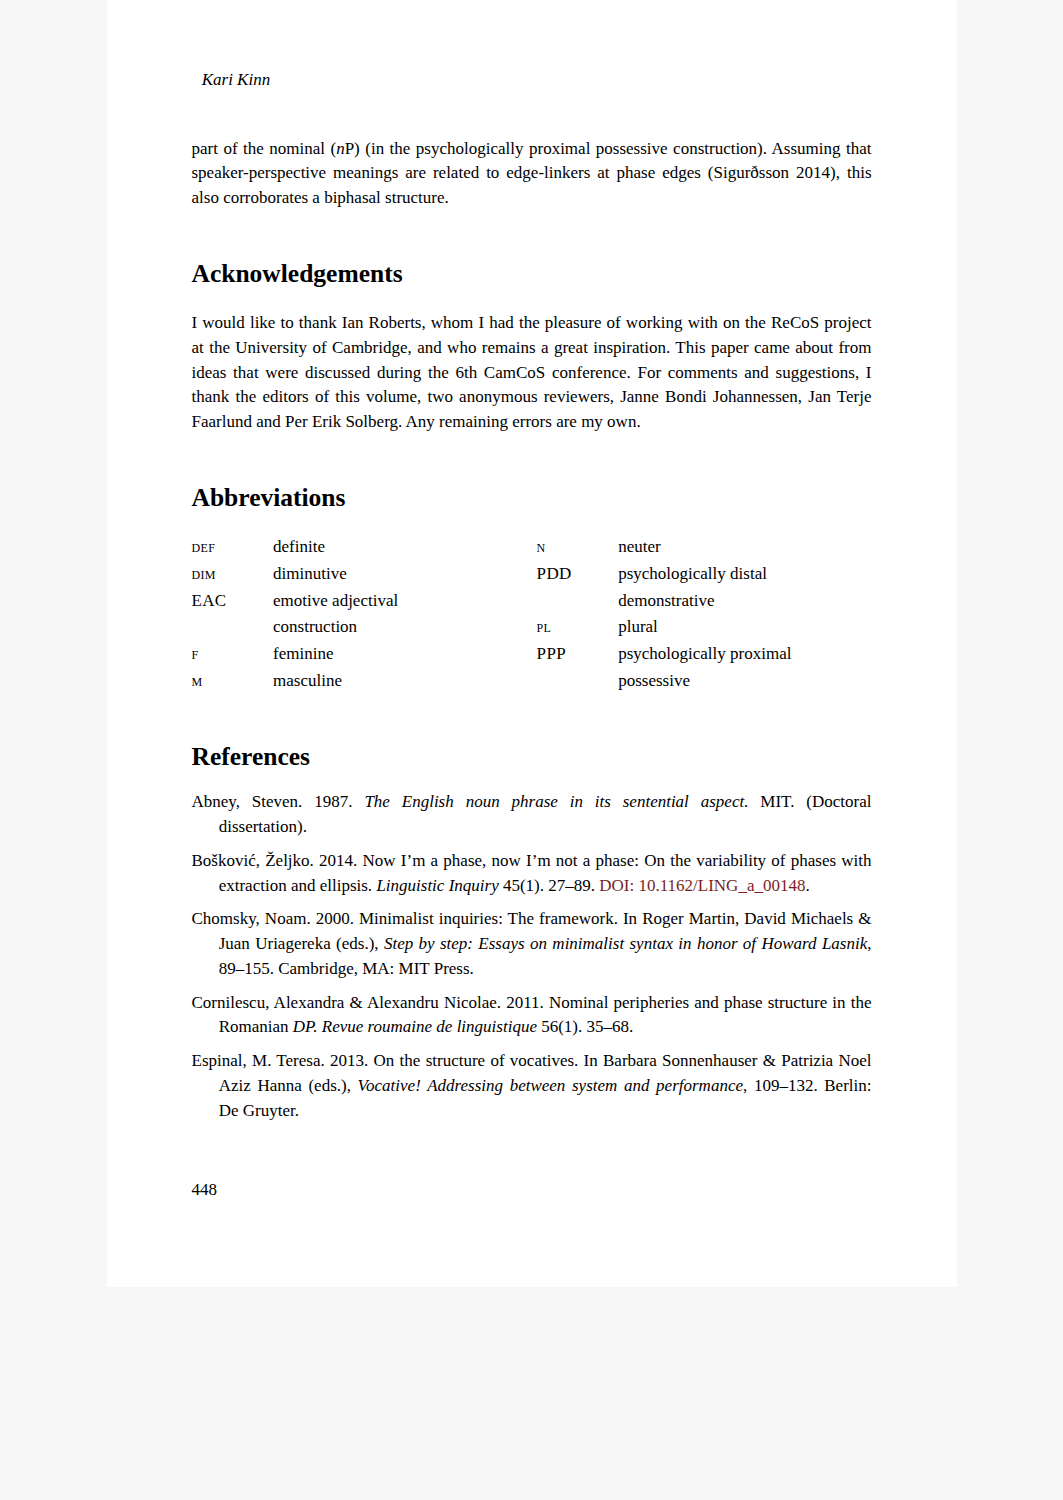Kari Kinn
part of the nominal (n P) (in the psychologically proximal possessive construction). Assuming that speaker-perspective meanings are related to edge-linkers at phase edges (Sigurðsson 2014), this also corroborates a biphasal structure.
Acknowledgements
I would like to thank Ian Roberts, whom I had the pleasure of working with on the ReCoS project at the University of Cambridge, and who remains a great inspiration. This paper came about from ideas that were discussed during the 6th CamCoS conference. For comments and suggestions, I thank the editors of this volume, two anonymous reviewers, Janne Bondi Johannessen, Jan Terje Faarlund and Per Erik Solberg. Any remaining errors are my own.
Abbreviations
def
definite
n
neuter
dim
diminutive
PDD
psychologically distal
EAC
emotive adjectival
demonstrative
construction
pl
plural
f
feminine
PPP
psychologically proximal
m
masculine
possessive
References
Abney, Steven. 1987. The English noun phrase in its sentential aspect. MIT. (Doctoral dissertation).
Bošković, Željko. 2014. Now I’m a phase, now I’m not a phase: On the variability of phases with extraction and ellipsis. Linguistic Inquiry 45(1). 27–89. DOI: 10.1162/LING_a_00148.
Chomsky, Noam. 2000. Minimalist inquiries: The framework. In Roger Martin, David Michaels & Juan Uriagereka (eds.), Step by step: Essays on minimalist syntax in honor of Howard Lasnik, 89–155. Cambridge, MA: MIT Press.
Cornilescu, Alexandra & Alexandru Nicolae. 2011. Nominal peripheries and phase structure in the Romanian DP. Revue roumaine de linguistique 56(1). 35–68.
Espinal, M. Teresa. 2013. On the structure of vocatives. In Barbara Sonnenhauser & Patrizia Noel Aziz Hanna (eds.), Vocative! Addressing between system and performance, 109–132. Berlin: De Gruyter.
448